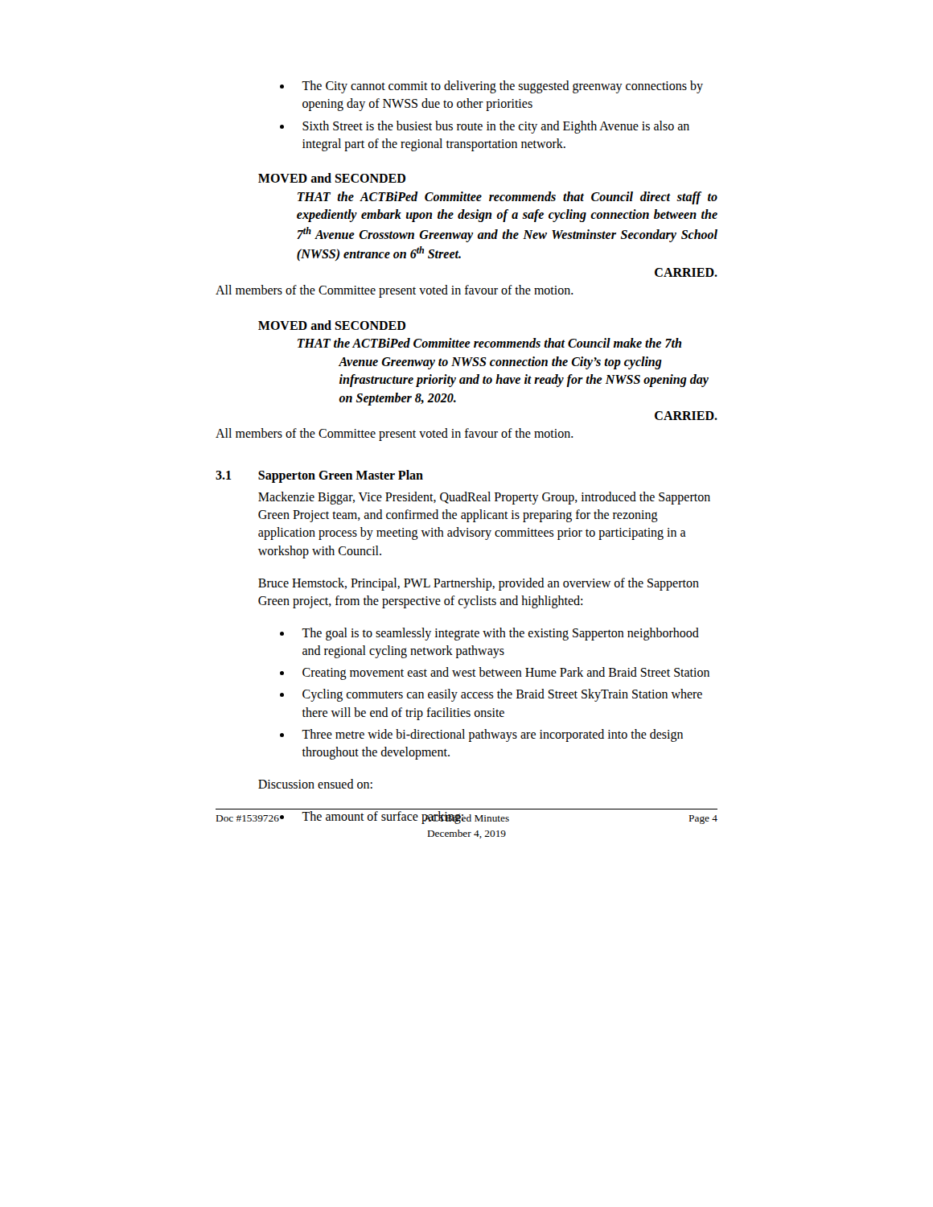The City cannot commit to delivering the suggested greenway connections by opening day of NWSS due to other priorities
Sixth Street is the busiest bus route in the city and Eighth Avenue is also an integral part of the regional transportation network.
MOVED and SECONDED
THAT the ACTBiPed Committee recommends that Council direct staff to expediently embark upon the design of a safe cycling connection between the 7th Avenue Crosstown Greenway and the New Westminster Secondary School (NWSS) entrance on 6th Street.
CARRIED.
All members of the Committee present voted in favour of the motion.
MOVED and SECONDED
THAT the ACTBiPed Committee recommends that Council make the 7th Avenue Greenway to NWSS connection the City’s top cycling infrastructure priority and to have it ready for the NWSS opening day on September 8, 2020.
CARRIED.
All members of the Committee present voted in favour of the motion.
3.1 Sapperton Green Master Plan
Mackenzie Biggar, Vice President, QuadReal Property Group, introduced the Sapperton Green Project team, and confirmed the applicant is preparing for the rezoning application process by meeting with advisory committees prior to participating in a workshop with Council.
Bruce Hemstock, Principal, PWL Partnership, provided an overview of the Sapperton Green project, from the perspective of cyclists and highlighted:
The goal is to seamlessly integrate with the existing Sapperton neighborhood and regional cycling network pathways
Creating movement east and west between Hume Park and Braid Street Station
Cycling commuters can easily access the Braid Street SkyTrain Station where there will be end of trip facilities onsite
Three metre wide bi-directional pathways are incorporated into the design throughout the development.
Discussion ensued on:
The amount of surface parking:
Doc #1539726
ACTBiPed Minutes
December 4, 2019
Page 4